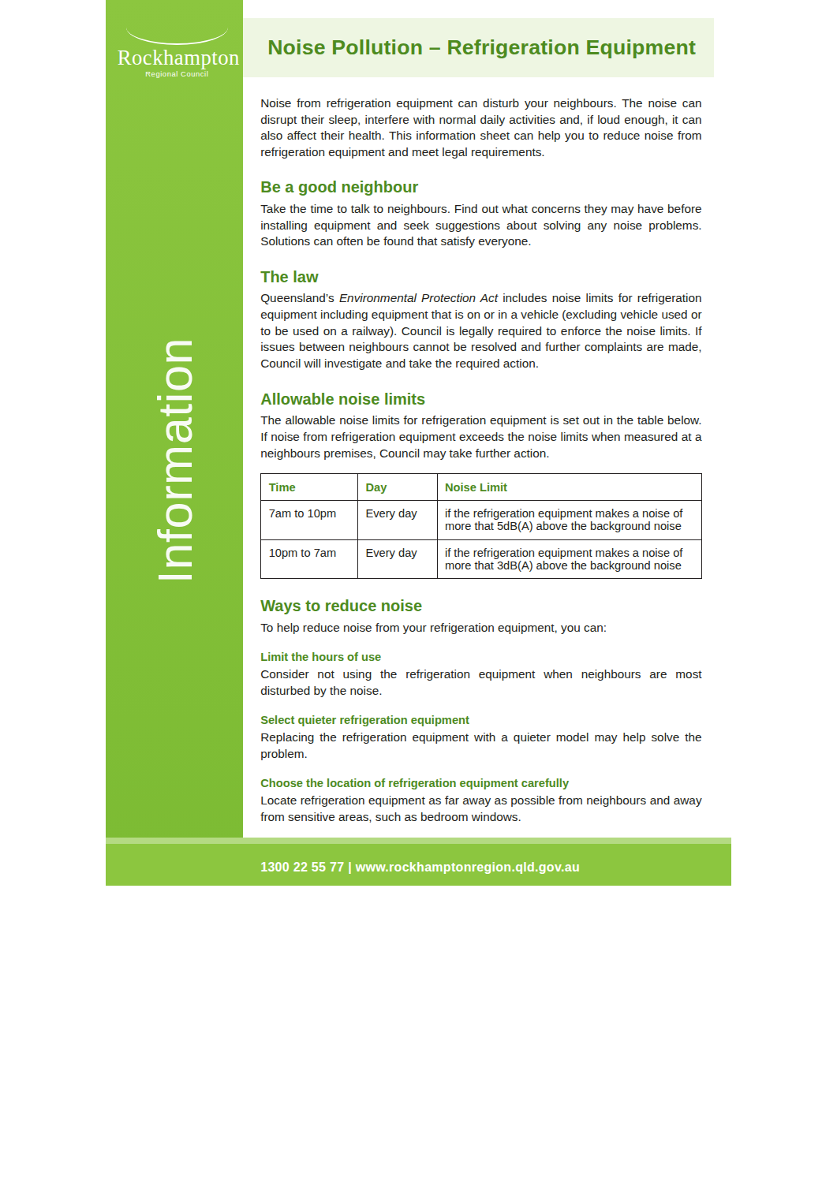Information
Rockhampton
Regional Council
Noise Pollution – Refrigeration Equipment
Noise from refrigeration equipment can disturb your neighbours. The noise can disrupt their sleep, interfere with normal daily activities and, if loud enough, it can also affect their health. This information sheet can help you to reduce noise from refrigeration equipment and meet legal requirements.
Be a good neighbour
Take the time to talk to neighbours. Find out what concerns they may have before installing equipment and seek suggestions about solving any noise problems. Solutions can often be found that satisfy everyone.
The law
Queensland’s Environmental Protection Act includes noise limits for refrigeration equipment including equipment that is on or in a vehicle (excluding vehicle used or to be used on a railway). Council is legally required to enforce the noise limits. If issues between neighbours cannot be resolved and further complaints are made, Council will investigate and take the required action.
Allowable noise limits
The allowable noise limits for refrigeration equipment is set out in the table below. If noise from refrigeration equipment exceeds the noise limits when measured at a neighbours premises, Council may take further action.
| Time | Day | Noise Limit |
| --- | --- | --- |
| 7am to 10pm | Every day | if the refrigeration equipment makes a noise of more that 5dB(A) above the background noise |
| 10pm to 7am | Every day | if the refrigeration equipment makes a noise of more that 3dB(A) above the background noise |
Ways to reduce noise
To help reduce noise from your refrigeration equipment, you can:
Limit the hours of use
Consider not using the refrigeration equipment when neighbours are most disturbed by the noise.
Select quieter refrigeration equipment
Replacing the refrigeration equipment with a quieter model may help solve the problem.
Choose the location of refrigeration equipment carefully
Locate refrigeration equipment as far away as possible from neighbours and away from sensitive areas, such as bedroom windows.
Undertake regular maintenance
Regular maintenance can decrease noise levels and improve the effectiveness. Contact the manufacturer or installer for advice.
1300 22 55 77 | www.rockhamptonregion.qld.gov.au